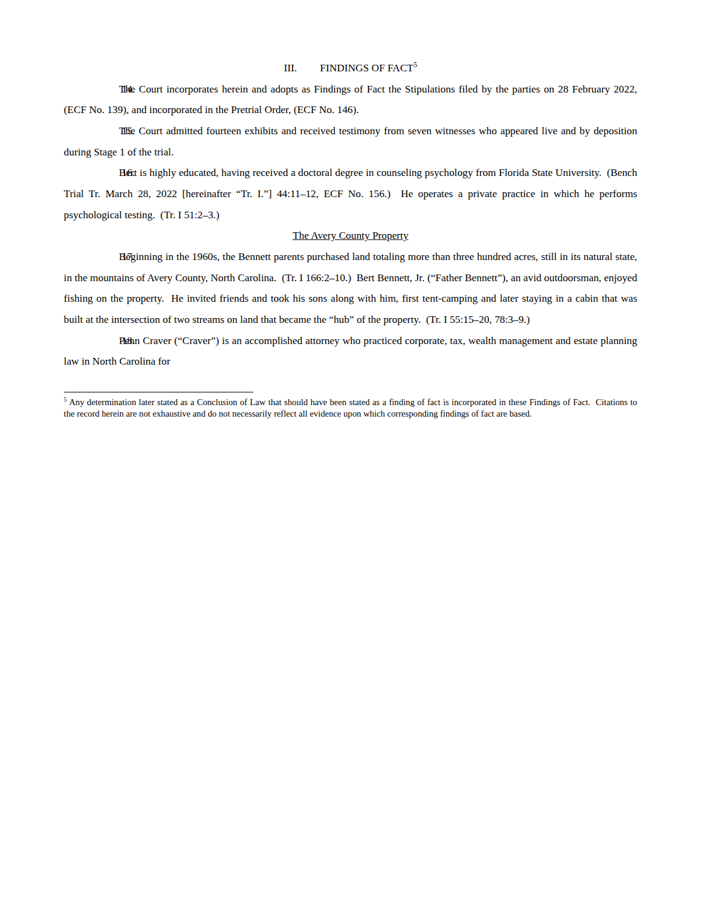III. FINDINGS OF FACT5
14. The Court incorporates herein and adopts as Findings of Fact the Stipulations filed by the parties on 28 February 2022, (ECF No. 139), and incorporated in the Pretrial Order, (ECF No. 146).
15. The Court admitted fourteen exhibits and received testimony from seven witnesses who appeared live and by deposition during Stage 1 of the trial.
16. Bert is highly educated, having received a doctoral degree in counseling psychology from Florida State University. (Bench Trial Tr. March 28, 2022 [hereinafter “Tr. I.”] 44:11–12, ECF No. 156.) He operates a private practice in which he performs psychological testing. (Tr. I 51:2–3.)
The Avery County Property
17. Beginning in the 1960s, the Bennett parents purchased land totaling more than three hundred acres, still in its natural state, in the mountains of Avery County, North Carolina. (Tr. I 166:2–10.) Bert Bennett, Jr. (“Father Bennett”), an avid outdoorsman, enjoyed fishing on the property. He invited friends and took his sons along with him, first tent-camping and later staying in a cabin that was built at the intersection of two streams on land that became the “hub” of the property. (Tr. I 55:15–20, 78:3–9.)
18. Penn Craver (“Craver”) is an accomplished attorney who practiced corporate, tax, wealth management and estate planning law in North Carolina for
5 Any determination later stated as a Conclusion of Law that should have been stated as a finding of fact is incorporated in these Findings of Fact. Citations to the record herein are not exhaustive and do not necessarily reflect all evidence upon which corresponding findings of fact are based.